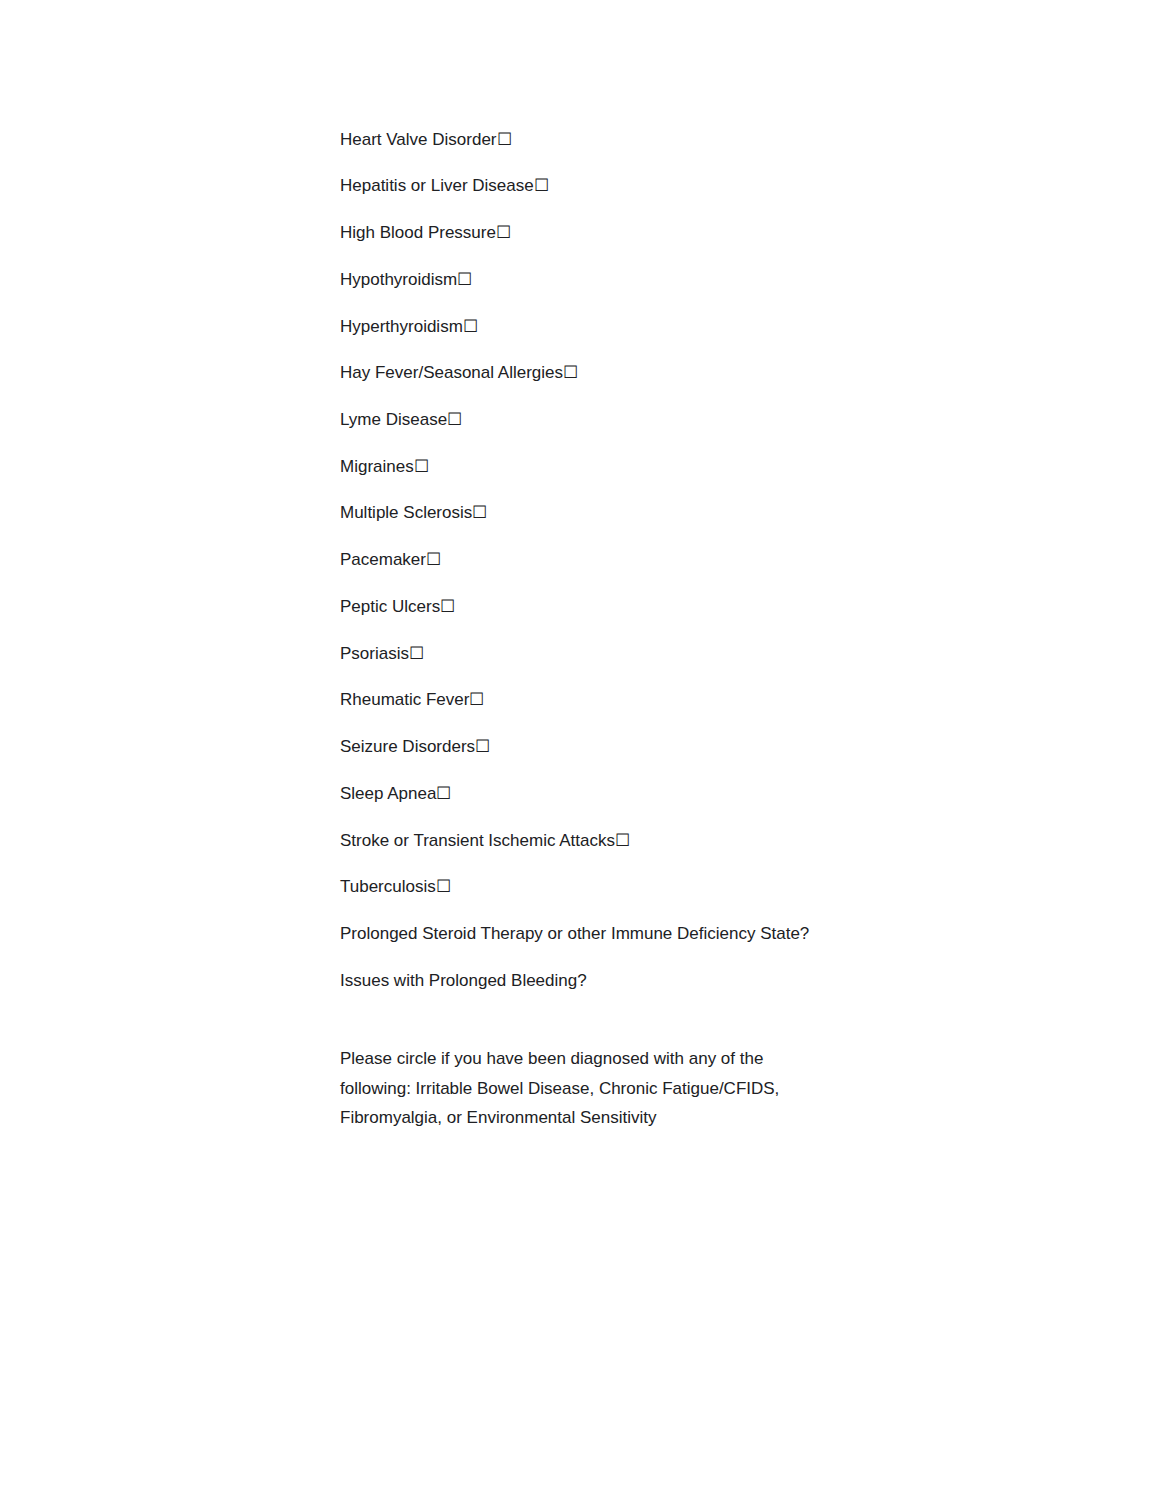Heart Valve Disorder☐
Hepatitis or Liver Disease☐
High Blood Pressure☐
Hypothyroidism☐
Hyperthyroidism☐
Hay Fever/Seasonal Allergies☐
Lyme Disease☐
Migraines☐
Multiple Sclerosis☐
Pacemaker☐
Peptic Ulcers☐
Psoriasis☐
Rheumatic Fever☐
Seizure Disorders☐
Sleep Apnea☐
Stroke or Transient Ischemic Attacks☐
Tuberculosis☐
Prolonged Steroid Therapy or other Immune Deficiency State?
Issues with Prolonged Bleeding?
Please circle if you have been diagnosed with any of the following: Irritable Bowel Disease, Chronic Fatigue/CFIDS, Fibromyalgia, or Environmental Sensitivity